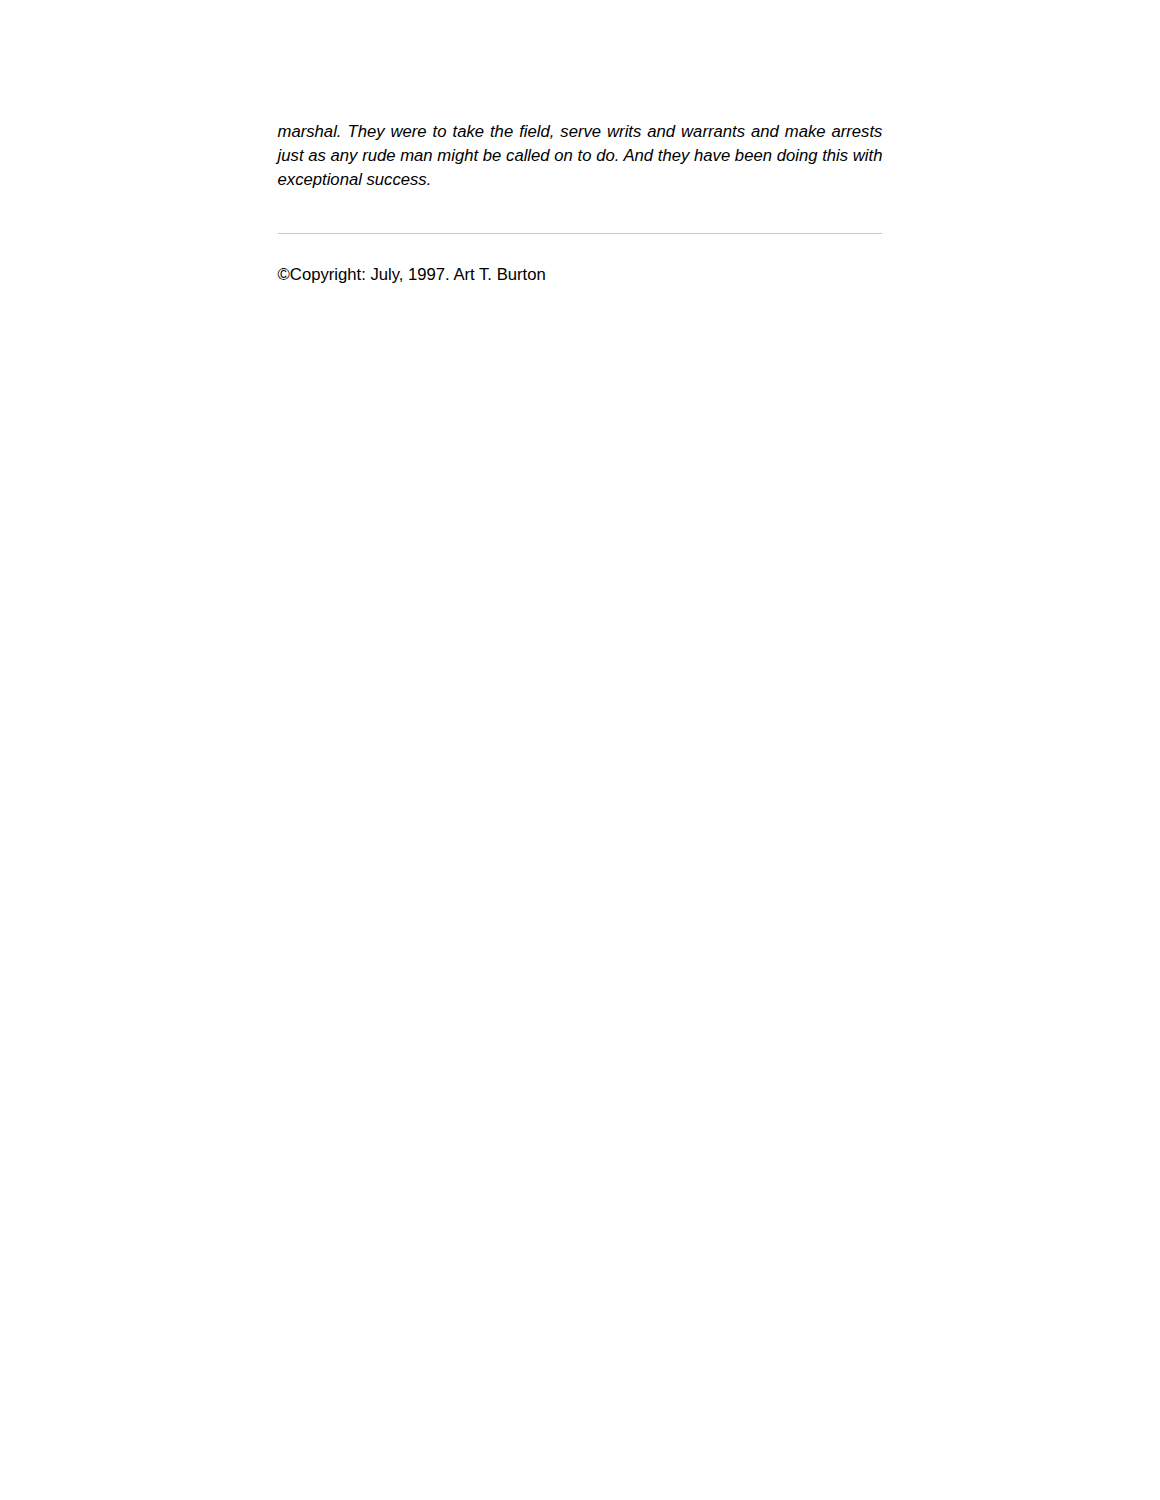marshal. They were to take the field, serve writs and warrants and make arrests just as any rude man might be called on to do. And they have been doing this with exceptional success.
©Copyright: July, 1997. Art T. Burton